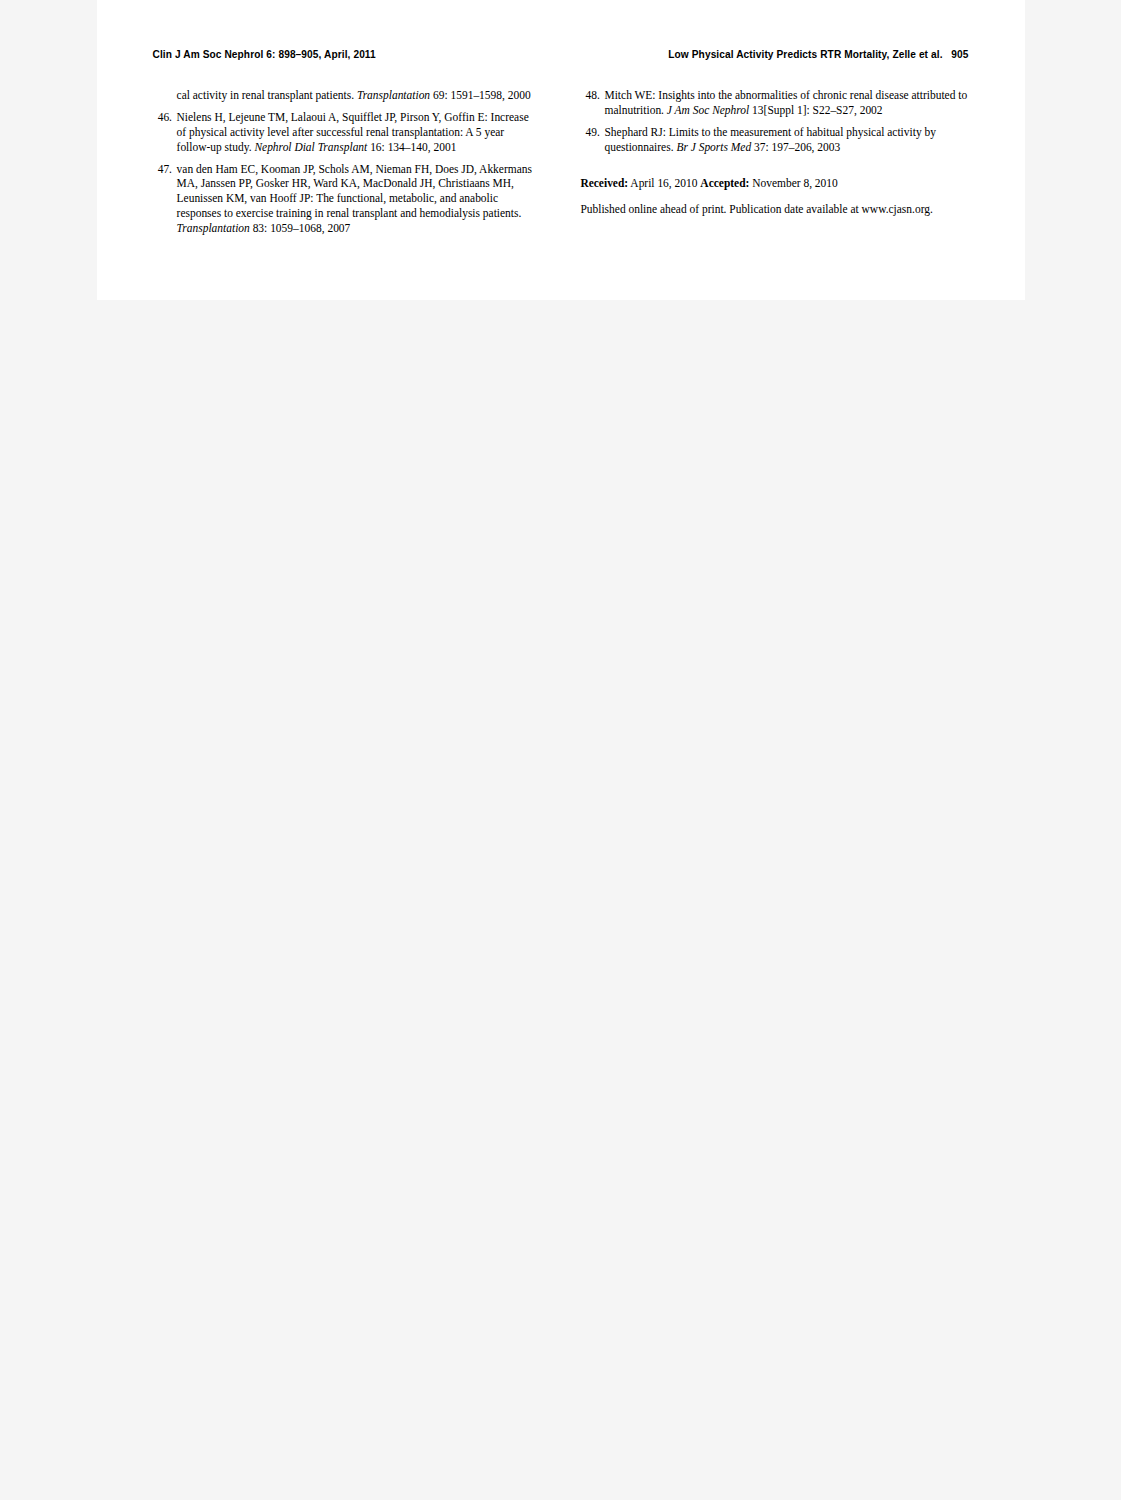Clin J Am Soc Nephrol 6: 898–905, April, 2011 Low Physical Activity Predicts RTR Mortality, Zelle et al. 905
cal activity in renal transplant patients. Transplantation 69: 1591–1598, 2000
46. Nielens H, Lejeune TM, Lalaoui A, Squifflet JP, Pirson Y, Goffin E: Increase of physical activity level after successful renal transplantation: A 5 year follow-up study. Nephrol Dial Transplant 16: 134–140, 2001
47. van den Ham EC, Kooman JP, Schols AM, Nieman FH, Does JD, Akkermans MA, Janssen PP, Gosker HR, Ward KA, MacDonald JH, Christiaans MH, Leunissen KM, van Hooff JP: The functional, metabolic, and anabolic responses to exercise training in renal transplant and hemodialysis patients. Transplantation 83: 1059–1068, 2007
48. Mitch WE: Insights into the abnormalities of chronic renal disease attributed to malnutrition. J Am Soc Nephrol 13[Suppl 1]: S22–S27, 2002
49. Shephard RJ: Limits to the measurement of habitual physical activity by questionnaires. Br J Sports Med 37: 197–206, 2003
Received: April 16, 2010 Accepted: November 8, 2010
Published online ahead of print. Publication date available at www.cjasn.org.